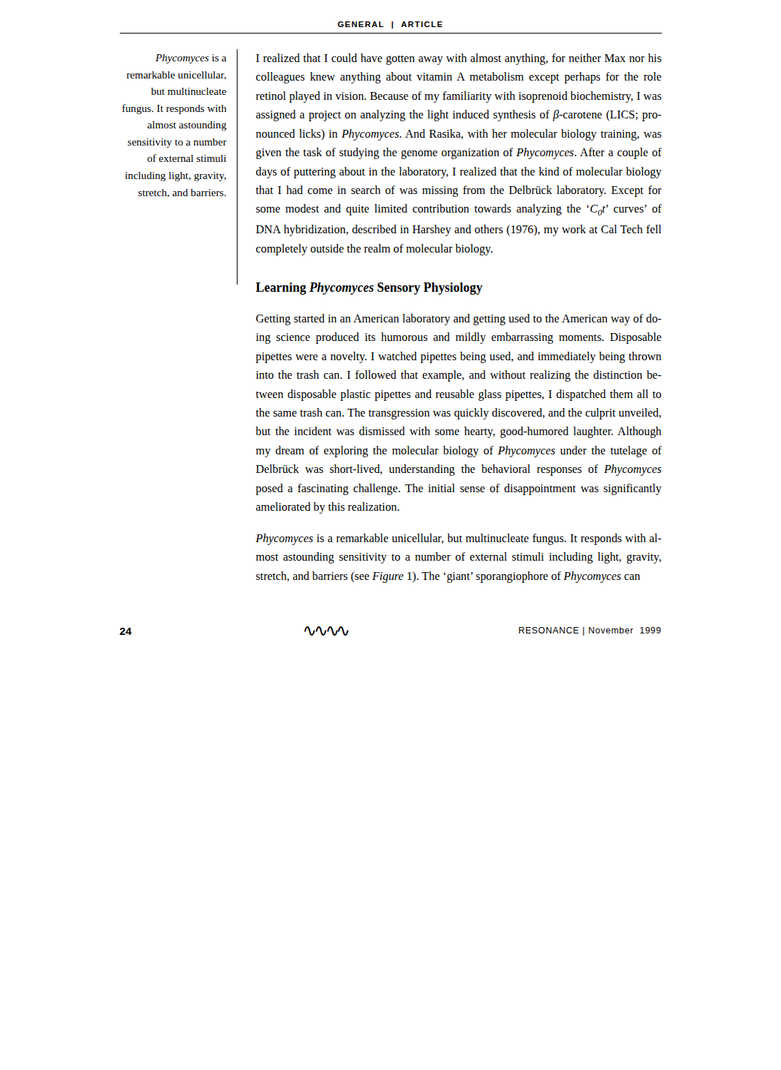GENERAL | ARTICLE
Phycomyces is a remarkable unicellular, but multinucleate fungus. It responds with almost astounding sensitivity to a number of external stimuli including light, gravity, stretch, and barriers.
I realized that I could have gotten away with almost anything, for neither Max nor his colleagues knew anything about vitamin A metabolism except perhaps for the role retinol played in vision. Because of my familiarity with isoprenoid biochemistry, I was assigned a project on analyzing the light induced synthesis of β-carotene (LICS; pronounced licks) in Phycomyces. And Rasika, with her molecular biology training, was given the task of studying the genome organization of Phycomyces. After a couple of days of puttering about in the laboratory, I realized that the kind of molecular biology that I had come in search of was missing from the Delbrück laboratory. Except for some modest and quite limited contribution towards analyzing the ‘C0t’ curves’ of DNA hybridization, described in Harshey and others (1976), my work at Cal Tech fell completely outside the realm of molecular biology.
Learning Phycomyces Sensory Physiology
Getting started in an American laboratory and getting used to the American way of doing science produced its humorous and mildly embarrassing moments. Disposable pipettes were a novelty. I watched pipettes being used, and immediately being thrown into the trash can. I followed that example, and without realizing the distinction between disposable plastic pipettes and reusable glass pipettes, I dispatched them all to the same trash can. The transgression was quickly discovered, and the culprit unveiled, but the incident was dismissed with some hearty, good-humored laughter. Although my dream of exploring the molecular biology of Phycomyces under the tutelage of Delbrück was short-lived, understanding the behavioral responses of Phycomyces posed a fascinating challenge. The initial sense of disappointment was significantly ameliorated by this realization.
Phycomyces is a remarkable unicellular, but multinucleate fungus. It responds with almost astounding sensitivity to a number of external stimuli including light, gravity, stretch, and barriers (see Figure 1). The ‘giant’ sporangiophore of Phycomyces can
24
∿∿∿∿
RESONANCE | November 1999